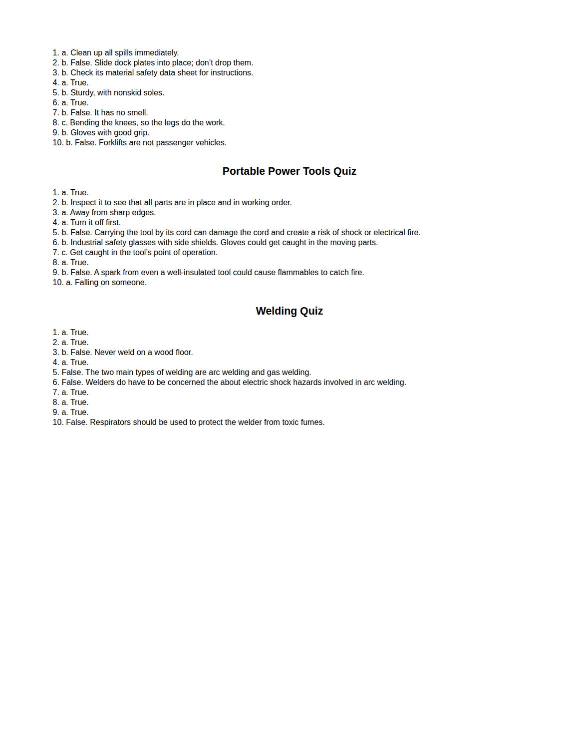1. a. Clean up all spills immediately.
2. b. False. Slide dock plates into place; don’t drop them.
3. b. Check its material safety data sheet for instructions.
4. a. True.
5. b. Sturdy, with nonskid soles.
6. a. True.
7. b. False. It has no smell.
8. c. Bending the knees, so the legs do the work.
9. b. Gloves with good grip.
10. b. False. Forklifts are not passenger vehicles.
Portable Power Tools Quiz
1. a. True.
2. b. Inspect it to see that all parts are in place and in working order.
3. a. Away from sharp edges.
4. a. Turn it off first.
5. b. False. Carrying the tool by its cord can damage the cord and create a risk of shock or electrical fire.
6. b. Industrial safety glasses with side shields. Gloves could get caught in the moving parts.
7. c. Get caught in the tool’s point of operation.
8. a. True.
9. b. False. A spark from even a well-insulated tool could cause flammables to catch fire.
10. a. Falling on someone.
Welding Quiz
1. a. True.
2. a. True.
3. b. False. Never weld on a wood floor.
4. a. True.
5. False. The two main types of welding are arc welding and gas welding.
6. False. Welders do have to be concerned the about electric shock hazards involved in arc welding.
7. a. True.
8. a. True.
9. a. True.
10. False. Respirators should be used to protect the welder from toxic fumes.